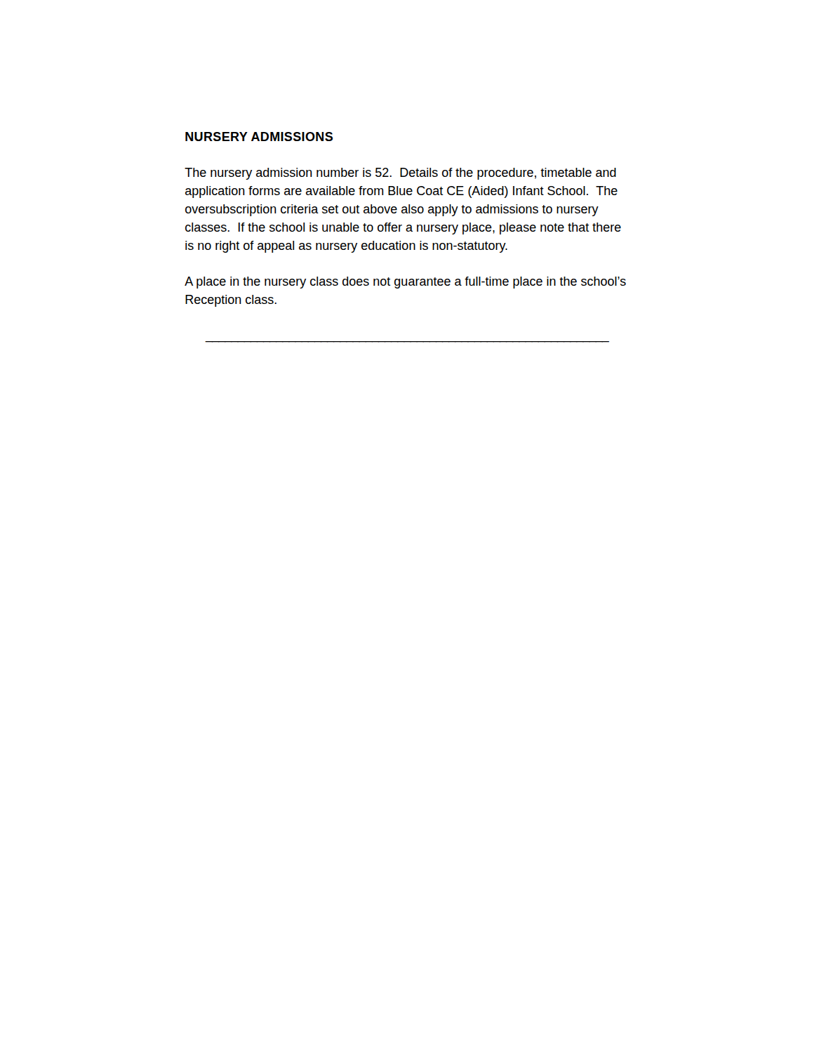NURSERY ADMISSIONS
The nursery admission number is 52. Details of the procedure, timetable and application forms are available from Blue Coat CE (Aided) Infant School. The oversubscription criteria set out above also apply to admissions to nursery classes. If the school is unable to offer a nursery place, please note that there is no right of appeal as nursery education is non-statutory.
A place in the nursery class does not guarantee a full-time place in the school’s Reception class.
_______________________________________________________________